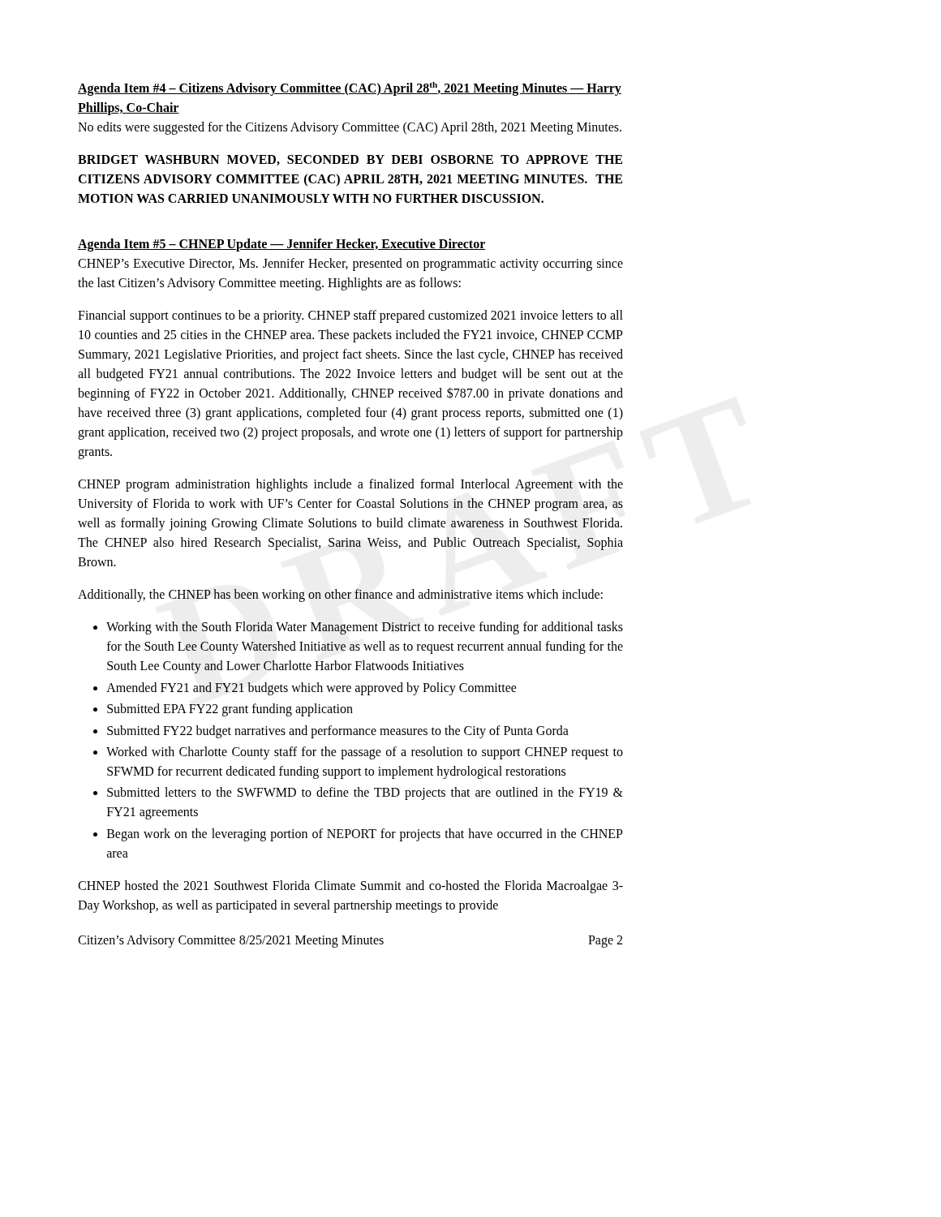DRAFT
Agenda Item #4 – Citizens Advisory Committee (CAC) April 28th, 2021 Meeting Minutes — Harry Phillips, Co-Chair
No edits were suggested for the Citizens Advisory Committee (CAC) April 28th, 2021 Meeting Minutes.
BRIDGET WASHBURN MOVED, SECONDED BY DEBI OSBORNE TO APPROVE THE CITIZENS ADVISORY COMMITTEE (CAC) APRIL 28TH, 2021 MEETING MINUTES. THE MOTION WAS CARRIED UNANIMOUSLY WITH NO FURTHER DISCUSSION.
Agenda Item #5 – CHNEP Update — Jennifer Hecker, Executive Director
CHNEP’s Executive Director, Ms. Jennifer Hecker, presented on programmatic activity occurring since the last Citizen’s Advisory Committee meeting. Highlights are as follows:
Financial support continues to be a priority. CHNEP staff prepared customized 2021 invoice letters to all 10 counties and 25 cities in the CHNEP area. These packets included the FY21 invoice, CHNEP CCMP Summary, 2021 Legislative Priorities, and project fact sheets. Since the last cycle, CHNEP has received all budgeted FY21 annual contributions. The 2022 Invoice letters and budget will be sent out at the beginning of FY22 in October 2021. Additionally, CHNEP received $787.00 in private donations and have received three (3) grant applications, completed four (4) grant process reports, submitted one (1) grant application, received two (2) project proposals, and wrote one (1) letters of support for partnership grants.
CHNEP program administration highlights include a finalized formal Interlocal Agreement with the University of Florida to work with UF’s Center for Coastal Solutions in the CHNEP program area, as well as formally joining Growing Climate Solutions to build climate awareness in Southwest Florida. The CHNEP also hired Research Specialist, Sarina Weiss, and Public Outreach Specialist, Sophia Brown.
Additionally, the CHNEP has been working on other finance and administrative items which include:
Working with the South Florida Water Management District to receive funding for additional tasks for the South Lee County Watershed Initiative as well as to request recurrent annual funding for the South Lee County and Lower Charlotte Harbor Flatwoods Initiatives
Amended FY21 and FY21 budgets which were approved by Policy Committee
Submitted EPA FY22 grant funding application
Submitted FY22 budget narratives and performance measures to the City of Punta Gorda
Worked with Charlotte County staff for the passage of a resolution to support CHNEP request to SFWMD for recurrent dedicated funding support to implement hydrological restorations
Submitted letters to the SWFWMD to define the TBD projects that are outlined in the FY19 & FY21 agreements
Began work on the leveraging portion of NEPORT for projects that have occurred in the CHNEP area
CHNEP hosted the 2021 Southwest Florida Climate Summit and co-hosted the Florida Macroalgae 3-Day Workshop, as well as participated in several partnership meetings to provide
Citizen’s Advisory Committee 8/25/2021 Meeting Minutes Page 2